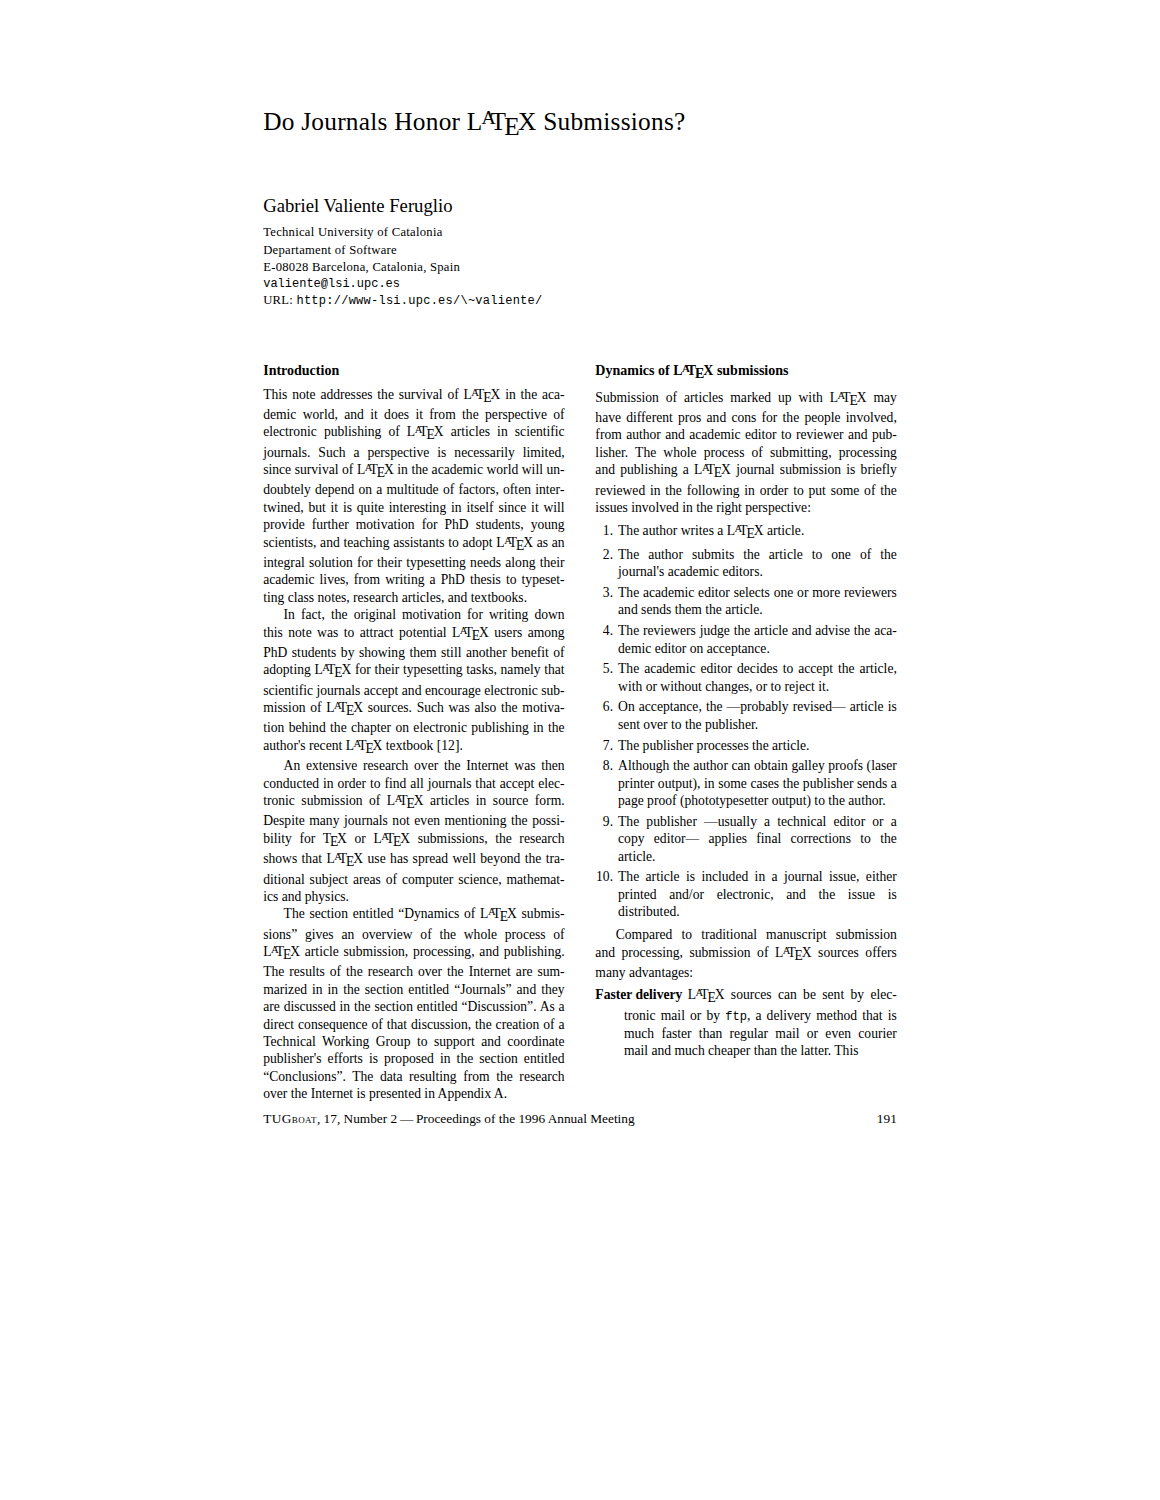Do Journals Honor LATEX Submissions?
Gabriel Valiente Feruglio
Technical University of Catalonia
Departament of Software
E-08028 Barcelona, Catalonia, Spain
valiente@lsi.upc.es
URL: http://www-lsi.upc.es/\~valiente/
Introduction
This note addresses the survival of LATEX in the academic world, and it does it from the perspective of electronic publishing of LATEX articles in scientific journals. Such a perspective is necessarily limited, since survival of LATEX in the academic world will undoubtely depend on a multitude of factors, often intertwined, but it is quite interesting in itself since it will provide further motivation for PhD students, young scientists, and teaching assistants to adopt LATEX as an integral solution for their typesetting needs along their academic lives, from writing a PhD thesis to typesetting class notes, research articles, and textbooks.
In fact, the original motivation for writing down this note was to attract potential LATEX users among PhD students by showing them still another benefit of adopting LATEX for their typesetting tasks, namely that scientific journals accept and encourage electronic submission of LATEX sources. Such was also the motivation behind the chapter on electronic publishing in the author's recent LATEX textbook [12].
An extensive research over the Internet was then conducted in order to find all journals that accept electronic submission of LATEX articles in source form. Despite many journals not even mentioning the possibility for TEX or LATEX submissions, the research shows that LATEX use has spread well beyond the traditional subject areas of computer science, mathematics and physics.
The section entitled “Dynamics of LATEX submissions” gives an overview of the whole process of LATEX article submission, processing, and publishing. The results of the research over the Internet are summarized in in the section entitled “Journals” and they are discussed in the section entitled “Discussion”. As a direct consequence of that discussion, the creation of a Technical Working Group to support and coordinate publisher's efforts is proposed in the section entitled “Conclusions”. The data resulting from the research over the Internet is presented in Appendix A.
Dynamics of LATEX submissions
Submission of articles marked up with LATEX may have different pros and cons for the people involved, from author and academic editor to reviewer and publisher. The whole process of submitting, processing and publishing a LATEX journal submission is briefly reviewed in the following in order to put some of the issues involved in the right perspective:
The author writes a LATEX article.
The author submits the article to one of the journal's academic editors.
The academic editor selects one or more reviewers and sends them the article.
The reviewers judge the article and advise the academic editor on acceptance.
The academic editor decides to accept the article, with or without changes, or to reject it.
On acceptance, the —probably revised— article is sent over to the publisher.
The publisher processes the article.
Although the author can obtain galley proofs (laser printer output), in some cases the publisher sends a page proof (phototypesetter output) to the author.
The publisher —usually a technical editor or a copy editor— applies final corrections to the article.
The article is included in a journal issue, either printed and/or electronic, and the issue is distributed.
Compared to traditional manuscript submission and processing, submission of LATEX sources offers many advantages:
Faster delivery
LATEX sources can be sent by electronic mail or by ftp, a delivery method that is much faster than regular mail or even courier mail and much cheaper than the latter. This
TUGboat, 17, Number 2 — Proceedings of the 1996 Annual Meeting
191